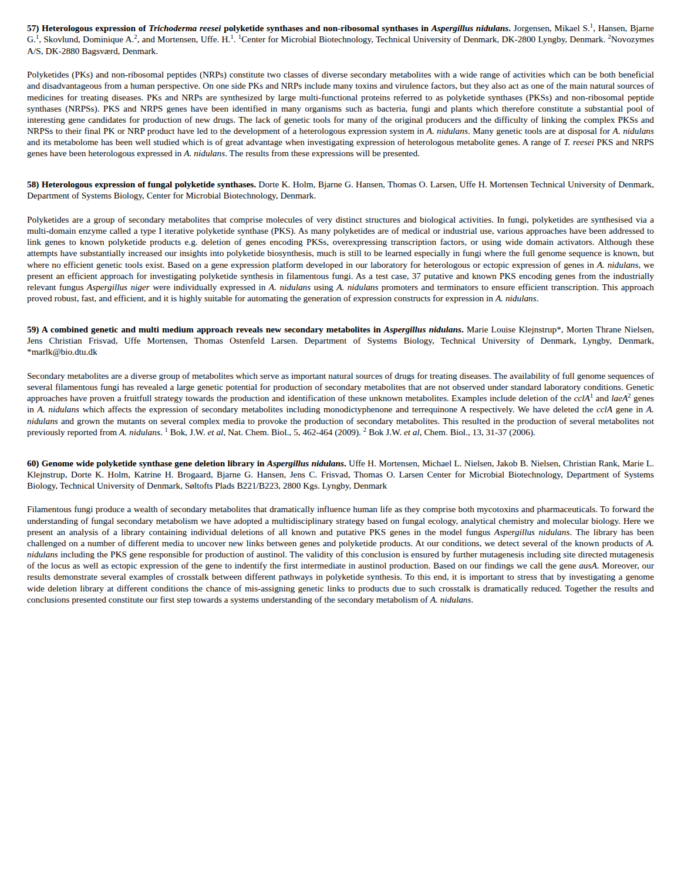57) Heterologous expression of Trichoderma reesei polyketide synthases and non-ribosomal synthases in Aspergillus nidulans. Jorgensen, Mikael S.1, Hansen, Bjarne G.1, Skovlund, Dominique A.2, and Mortensen, Uffe. H.1. 1Center for Microbial Biotechnology, Technical University of Denmark, DK-2800 Lyngby, Denmark. 2Novozymes A/S, DK-2880 Bagsværd, Denmark.
Polyketides (PKs) and non-ribosomal peptides (NRPs) constitute two classes of diverse secondary metabolites with a wide range of activities which can be both beneficial and disadvantageous from a human perspective. On one side PKs and NRPs include many toxins and virulence factors, but they also act as one of the main natural sources of medicines for treating diseases. PKs and NRPs are synthesized by large multi-functional proteins referred to as polyketide synthases (PKSs) and non-ribosomal peptide synthases (NRPSs). PKS and NRPS genes have been identified in many organisms such as bacteria, fungi and plants which therefore constitute a substantial pool of interesting gene candidates for production of new drugs. The lack of genetic tools for many of the original producers and the difficulty of linking the complex PKSs and NRPSs to their final PK or NRP product have led to the development of a heterologous expression system in A. nidulans. Many genetic tools are at disposal for A. nidulans and its metabolome has been well studied which is of great advantage when investigating expression of heterologous metabolite genes. A range of T. reesei PKS and NRPS genes have been heterologous expressed in A. nidulans. The results from these expressions will be presented.
58) Heterologous expression of fungal polyketide synthases. Dorte K. Holm, Bjarne G. Hansen, Thomas O. Larsen, Uffe H. Mortensen Technical University of Denmark, Department of Systems Biology, Center for Microbial Biotechnology, Denmark.
Polyketides are a group of secondary metabolites that comprise molecules of very distinct structures and biological activities. In fungi, polyketides are synthesised via a multi-domain enzyme called a type I iterative polyketide synthase (PKS). As many polyketides are of medical or industrial use, various approaches have been addressed to link genes to known polyketide products e.g. deletion of genes encoding PKSs, overexpressing transcription factors, or using wide domain activators. Although these attempts have substantially increased our insights into polyketide biosynthesis, much is still to be learned especially in fungi where the full genome sequence is known, but where no efficient genetic tools exist. Based on a gene expression platform developed in our laboratory for heterologous or ectopic expression of genes in A. nidulans, we present an efficient approach for investigating polyketide synthesis in filamentous fungi. As a test case, 37 putative and known PKS encoding genes from the industrially relevant fungus Aspergillus niger were individually expressed in A. nidulans using A. nidulans promoters and terminators to ensure efficient transcription. This approach proved robust, fast, and efficient, and it is highly suitable for automating the generation of expression constructs for expression in A. nidulans.
59) A combined genetic and multi medium approach reveals new secondary metabolites in Aspergillus nidulans. Marie Louise Klejnstrup*, Morten Thrane Nielsen, Jens Christian Frisvad, Uffe Mortensen, Thomas Ostenfeld Larsen. Department of Systems Biology, Technical University of Denmark, Lyngby, Denmark, *marlk@bio.dtu.dk
Secondary metabolites are a diverse group of metabolites which serve as important natural sources of drugs for treating diseases. The availability of full genome sequences of several filamentous fungi has revealed a large genetic potential for production of secondary metabolites that are not observed under standard laboratory conditions. Genetic approaches have proven a fruitfull strategy towards the production and identification of these unknown metabolites. Examples include deletion of the cclA1 and laeA2 genes in A. nidulans which affects the expression of secondary metabolites including monodictyphenone and terrequinone A respectively. We have deleted the cclA gene in A. nidulans and grown the mutants on several complex media to provoke the production of secondary metabolites. This resulted in the production of several metabolites not previously reported from A. nidulans. 1 Bok, J.W. et al, Nat. Chem. Biol., 5, 462-464 (2009). 2 Bok J.W. et al, Chem. Biol., 13, 31-37 (2006).
60) Genome wide polyketide synthase gene deletion library in Aspergillus nidulans. Uffe H. Mortensen, Michael L. Nielsen, Jakob B. Nielsen, Christian Rank, Marie L. Klejnstrup, Dorte K. Holm, Katrine H. Brogaard, Bjarne G. Hansen, Jens C. Frisvad, Thomas O. Larsen Center for Microbial Biotechnology, Department of Systems Biology, Technical University of Denmark, Søltofts Plads B221/B223, 2800 Kgs. Lyngby, Denmark
Filamentous fungi produce a wealth of secondary metabolites that dramatically influence human life as they comprise both mycotoxins and pharmaceuticals. To forward the understanding of fungal secondary metabolism we have adopted a multidisciplinary strategy based on fungal ecology, analytical chemistry and molecular biology. Here we present an analysis of a library containing individual deletions of all known and putative PKS genes in the model fungus Aspergillus nidulans. The library has been challenged on a number of different media to uncover new links between genes and polyketide products. At our conditions, we detect several of the known products of A. nidulans including the PKS gene responsible for production of austinol. The validity of this conclusion is ensured by further mutagenesis including site directed mutagenesis of the locus as well as ectopic expression of the gene to indentify the first intermediate in austinol production. Based on our findings we call the gene ausA. Moreover, our results demonstrate several examples of crosstalk between different pathways in polyketide synthesis. To this end, it is important to stress that by investigating a genome wide deletion library at different conditions the chance of mis-assigning genetic links to products due to such crosstalk is dramatically reduced. Together the results and conclusions presented constitute our first step towards a systems understanding of the secondary metabolism of A. nidulans.